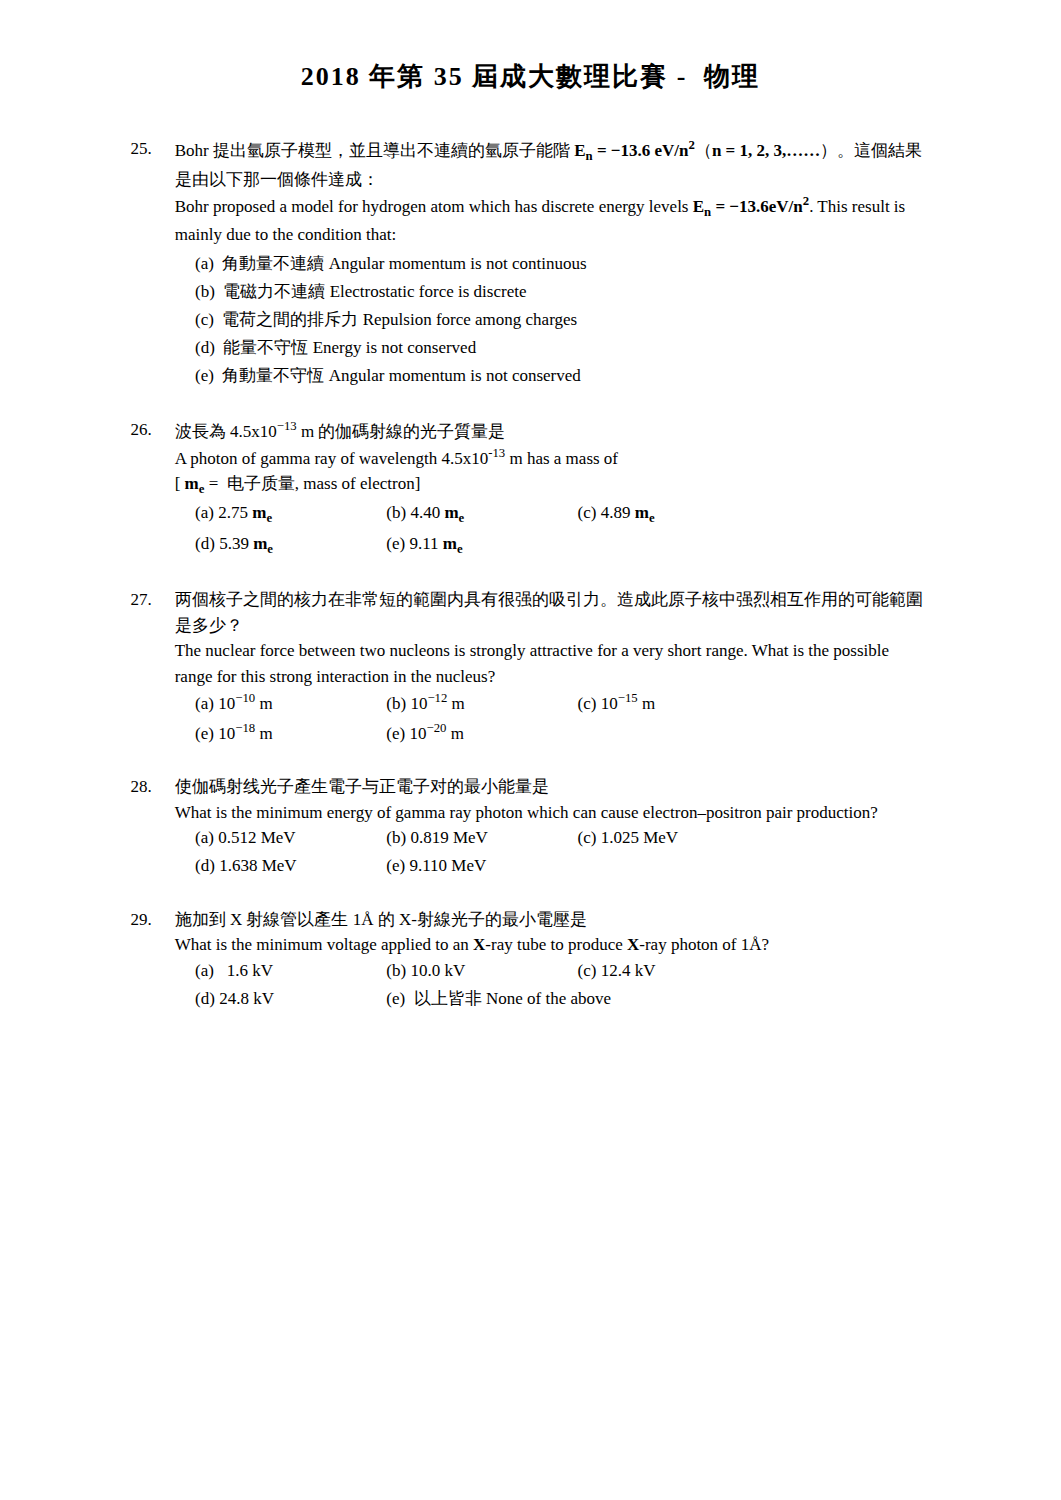2018 年第 35 屆成大數理比賽 - 物理
Bohr 提出氫原子模型，並且導出不連續的氫原子能階 En = −13.6 eV/n2（n = 1, 2, 3,……）。這個結果是由以下那一個條件達成： Bohr proposed a model for hydrogen atom which has discrete energy levels En = −13.6eV/n2. This result is mainly due to the condition that:
(a) 角動量不連續 Angular momentum is not continuous
(b) 電磁力不連續 Electrostatic force is discrete
(c) 電荷之間的排斥力 Repulsion force among charges
(d) 能量不守恆 Energy is not conserved
(e) 角動量不守恆 Angular momentum is not conserved
波長為 4.5x10−13 m 的伽碼射線的光子質量是 A photon of gamma ray of wavelength 4.5x10-13 m has a mass of [ me = 电子质量, mass of electron] (a) 2.75 me (b) 4.40 me (c) 4.89 me (d) 5.39 me (e) 9.11 me
两個核子之間的核力在非常短的範圍内具有很强的吸引力。造成此原子核中强烈相互作用的可能範圍是多少？ The nuclear force between two nucleons is strongly attractive for a very short range. What is the possible range for this strong interaction in the nucleus? (a) 10−10 m (b) 10−12 m (c) 10−15 m (e) 10−18 m (e) 10−20 m
使伽碼射线光子產生電子与正電子对的最小能量是 What is the minimum energy of gamma ray photon which can cause electron–positron pair production? (a) 0.512 MeV (b) 0.819 MeV (c) 1.025 MeV (d) 1.638 MeV (e) 9.110 MeV
施加到 X 射線管以產生 1Å 的 X-射線光子的最小電壓是 What is the minimum voltage applied to an X-ray tube to produce X-ray photon of 1Å? (a) 1.6 kV (b) 10.0 kV (c) 12.4 kV (d) 24.8 kV (e) 以上皆非 None of the above